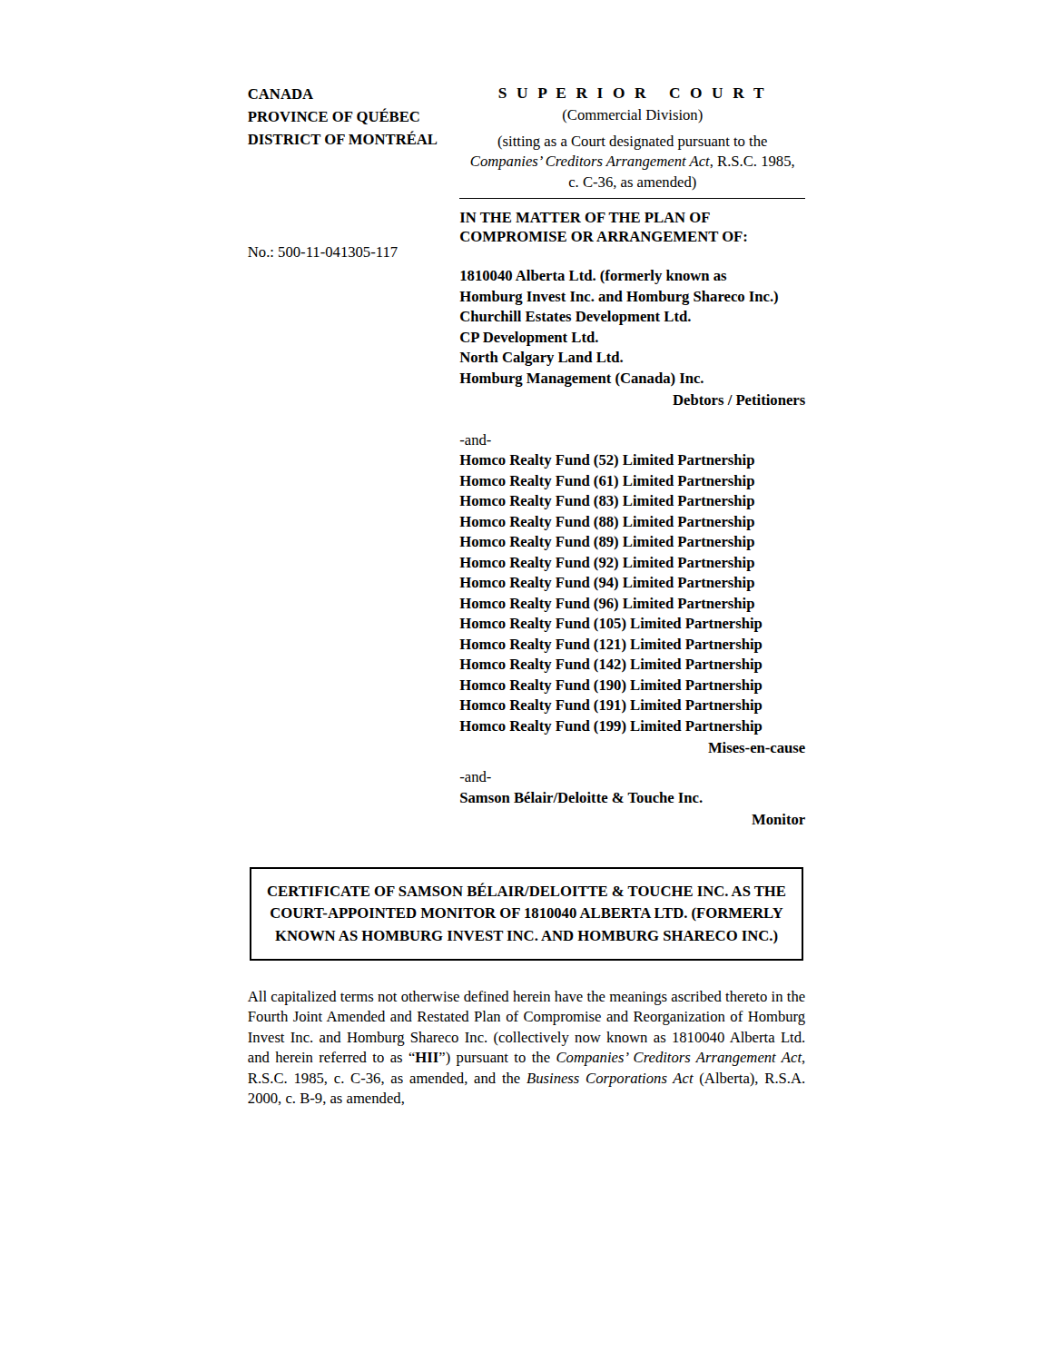| CANADA PROVINCE OF QUÉBEC DISTRICT OF MONTRÉAL No.: 500-11-041305-117 | S U P E R I O R C O U R T (Commercial Division) (sitting as a Court designated pursuant to the Companies’ Creditors Arrangement Act , R.S.C. 1985, c. C-36, as amended) IN THE MATTER OF THE PLAN OF COMPROMISE OR ARRANGEMENT OF: 1810040 Alberta Ltd. (formerly known as Homburg Invest Inc. and Homburg Shareco Inc.) Churchill Estates Development Ltd. CP Development Ltd. North Calgary Land Ltd. Homburg Management (Canada) Inc. Debtors / Petitioners -and- Homco Realty Fund (52) Limited Partnership Homco Realty Fund (61) Limited Partnership Homco Realty Fund (83) Limited Partnership Homco Realty Fund (88) Limited Partnership Homco Realty Fund (89) Limited Partnership Homco Realty Fund (92) Limited Partnership Homco Realty Fund (94) Limited Partnership Homco Realty Fund (96) Limited Partnership Homco Realty Fund (105) Limited Partnership Homco Realty Fund (121) Limited Partnership Homco Realty Fund (142) Limited Partnership Homco Realty Fund (190) Limited Partnership Homco Realty Fund (191) Limited Partnership Homco Realty Fund (199) Limited Partnership Mises-en-cause -and- Samson Bélair/Deloitte & Touche Inc. Monitor |
CERTIFICATE OF SAMSON BÉLAIR/DELOITTE & TOUCHE INC. AS THE COURT-APPOINTED MONITOR OF 1810040 ALBERTA LTD. (FORMERLY KNOWN AS HOMBURG INVEST INC. AND HOMBURG SHARECO INC.)
All capitalized terms not otherwise defined herein have the meanings ascribed thereto in the Fourth Joint Amended and Restated Plan of Compromise and Reorganization of Homburg Invest Inc. and Homburg Shareco Inc. (collectively now known as 1810040 Alberta Ltd. and herein referred to as “HII”) pursuant to the Companies’ Creditors Arrangement Act, R.S.C. 1985, c. C-36, as amended, and the Business Corporations Act (Alberta), R.S.A. 2000, c. B-9, as amended,